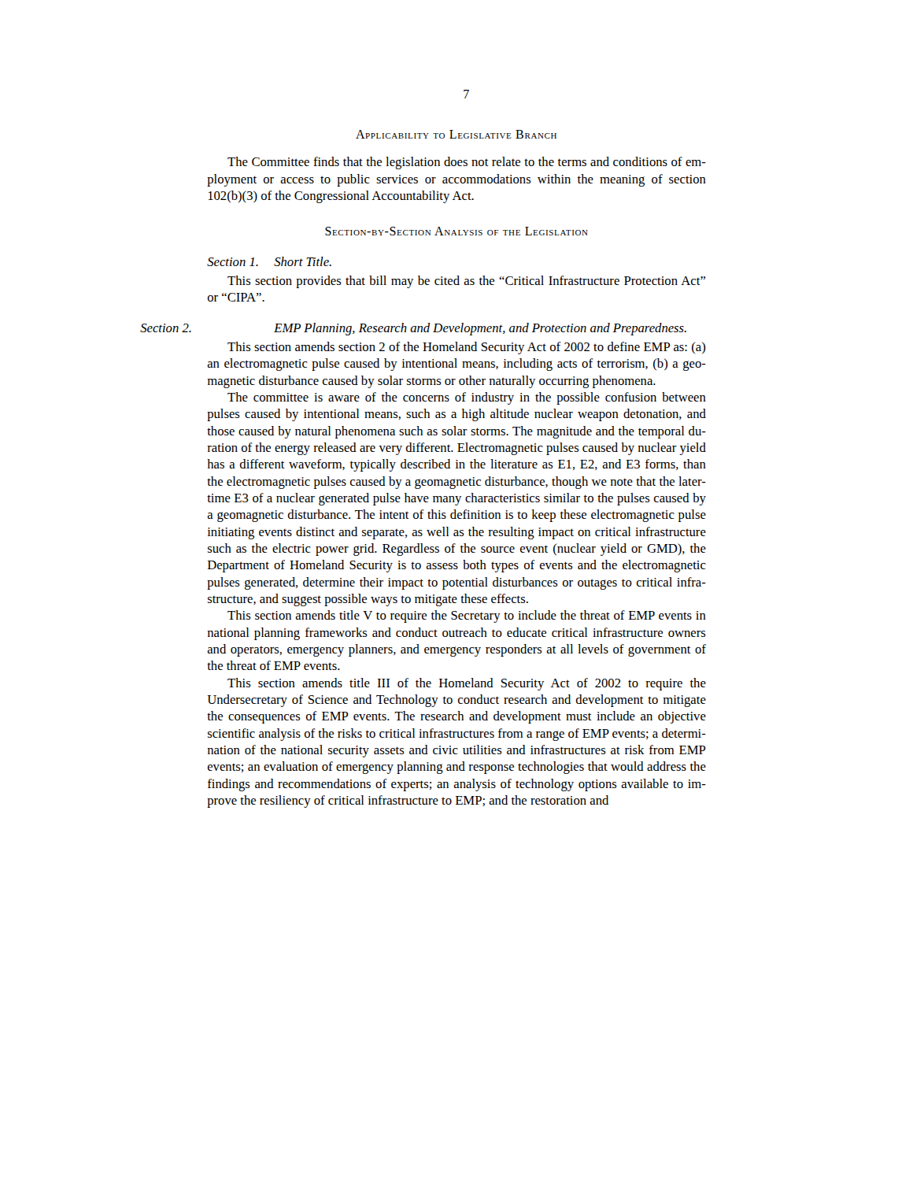7
Applicability to Legislative Branch
The Committee finds that the legislation does not relate to the terms and conditions of employment or access to public services or accommodations within the meaning of section 102(b)(3) of the Congressional Accountability Act.
Section-by-Section Analysis of the Legislation
Section 1. Short Title.
This section provides that bill may be cited as the “Critical Infrastructure Protection Act” or “CIPA”.
Section 2. EMP Planning, Research and Development, and Protection and Preparedness.
This section amends section 2 of the Homeland Security Act of 2002 to define EMP as: (a) an electromagnetic pulse caused by intentional means, including acts of terrorism, (b) a geomagnetic disturbance caused by solar storms or other naturally occurring phenomena.
The committee is aware of the concerns of industry in the possible confusion between pulses caused by intentional means, such as a high altitude nuclear weapon detonation, and those caused by natural phenomena such as solar storms. The magnitude and the temporal duration of the energy released are very different. Electromagnetic pulses caused by nuclear yield has a different waveform, typically described in the literature as E1, E2, and E3 forms, than the electromagnetic pulses caused by a geomagnetic disturbance, though we note that the later-time E3 of a nuclear generated pulse have many characteristics similar to the pulses caused by a geomagnetic disturbance. The intent of this definition is to keep these electromagnetic pulse initiating events distinct and separate, as well as the resulting impact on critical infrastructure such as the electric power grid. Regardless of the source event (nuclear yield or GMD), the Department of Homeland Security is to assess both types of events and the electromagnetic pulses generated, determine their impact to potential disturbances or outages to critical infrastructure, and suggest possible ways to mitigate these effects.
This section amends title V to require the Secretary to include the threat of EMP events in national planning frameworks and conduct outreach to educate critical infrastructure owners and operators, emergency planners, and emergency responders at all levels of government of the threat of EMP events.
This section amends title III of the Homeland Security Act of 2002 to require the Undersecretary of Science and Technology to conduct research and development to mitigate the consequences of EMP events. The research and development must include an objective scientific analysis of the risks to critical infrastructures from a range of EMP events; a determination of the national security assets and civic utilities and infrastructures at risk from EMP events; an evaluation of emergency planning and response technologies that would address the findings and recommendations of experts; an analysis of technology options available to improve the resiliency of critical infrastructure to EMP; and the restoration and